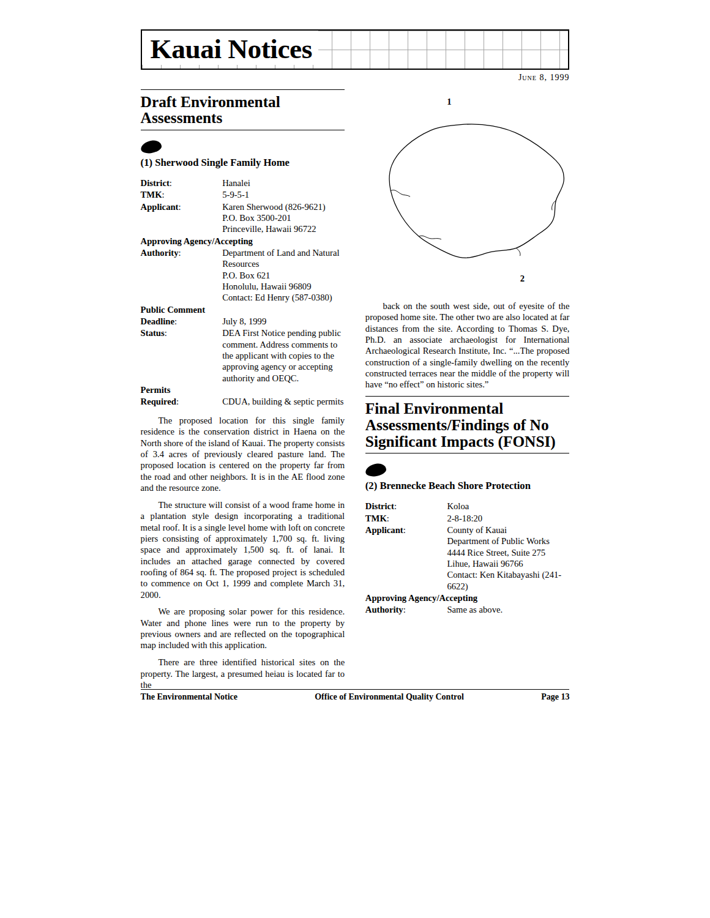Kauai Notices
June 8, 1999
Draft Environmental Assessments
(1) Sherwood Single Family Home
| District : | Hanalei |
| TMK : | 5-9-5-1 |
| Applicant : | Karen Sherwood (826-9621) P.O. Box 3500-201 Princeville, Hawaii 96722 |
| Approving Agency/Accepting |
| Authority : | Department of Land and Natural Resources P.O. Box 621 Honolulu, Hawaii 96809 Contact: Ed Henry (587-0380) |
| Public Comment |
| Deadline : | July 8, 1999 |
| Status : | DEA First Notice pending public comment. Address comments to the applicant with copies to the approving agency or accepting authority and OEQC. |
| Permits |
| Required : | CDUA, building & septic permits |
The proposed location for this single family residence is the conservation district in Haena on the North shore of the island of Kauai. The property consists of 3.4 acres of previously cleared pasture land. The proposed location is centered on the property far from the road and other neighbors. It is in the AE flood zone and the resource zone.
The structure will consist of a wood frame home in a plantation style design incorporating a traditional metal roof. It is a single level home with loft on concrete piers consisting of approximately 1,700 sq. ft. living space and approximately 1,500 sq. ft. of lanai. It includes an attached garage connected by covered roofing of 864 sq. ft. The proposed project is scheduled to commence on Oct 1, 1999 and complete March 31, 2000.
We are proposing solar power for this residence. Water and phone lines were run to the property by previous owners and are reflected on the topographical map included with this application.
There are three identified historical sites on the property. The largest, a presumed heiau is located far to the
1
2
back on the south west side, out of eyesite of the proposed home site. The other two are also located at far distances from the site. According to Thomas S. Dye, Ph.D. an associate archaeologist for International Archaeological Research Institute, Inc. “...The proposed construction of a single-family dwelling on the recently constructed terraces near the middle of the property will have “no effect” on historic sites.”
Final Environmental Assessments/Findings of No Significant Impacts (FONSI)
(2) Brennecke Beach Shore Protection
| District : | Koloa |
| TMK : | 2-8-18:20 |
| Applicant : | County of Kauai Department of Public Works 4444 Rice Street, Suite 275 Lihue, Hawaii 96766 Contact: Ken Kitabayashi (241-6622) |
| Approving Agency/Accepting |
| Authority : | Same as above. |
The Environmental Notice
Office of Environmental Quality Control
Page 13